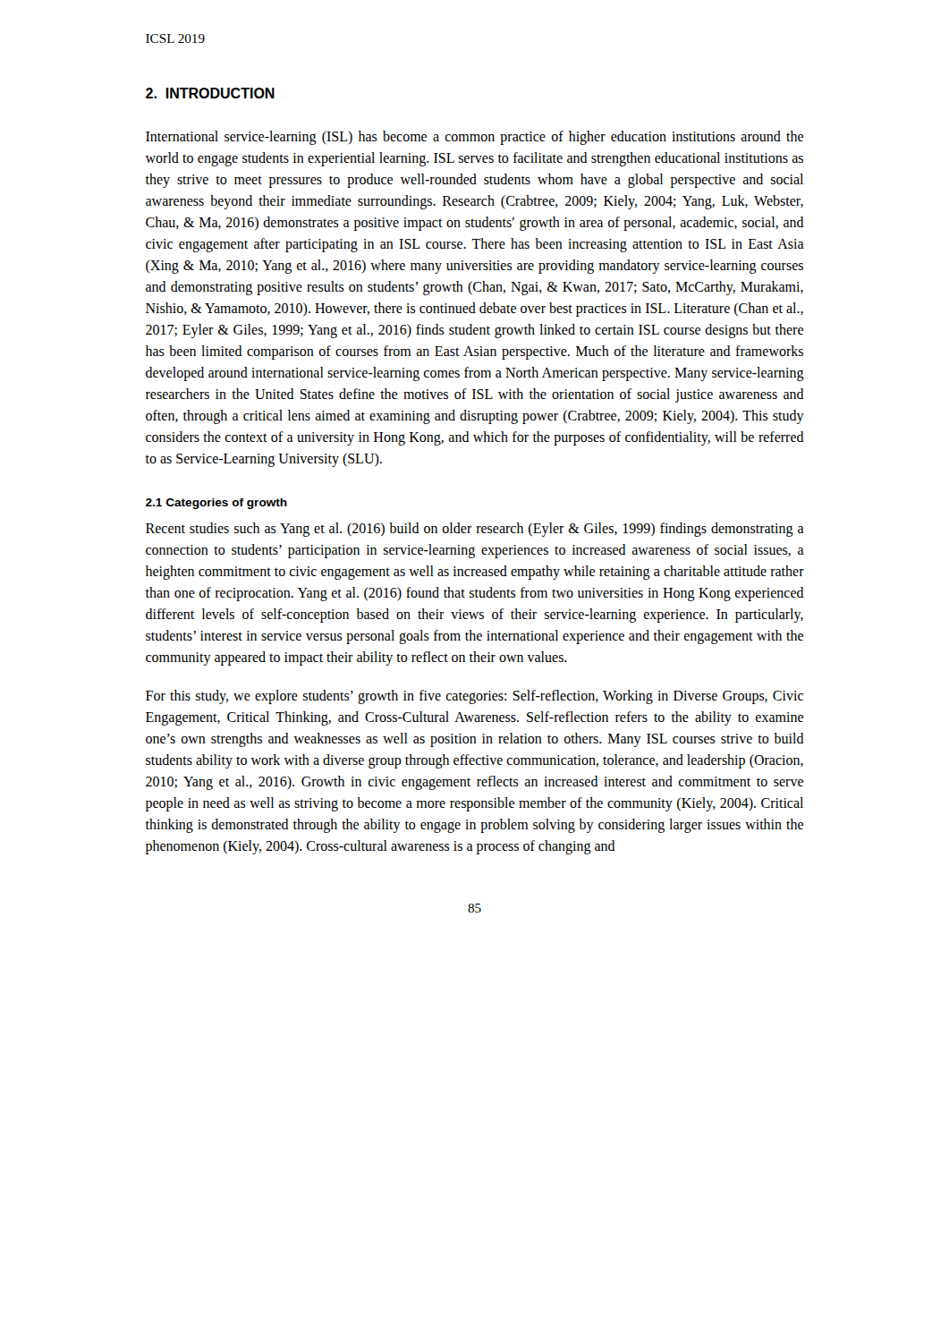ICSL 2019
2. INTRODUCTION
International service-learning (ISL) has become a common practice of higher education institutions around the world to engage students in experiential learning. ISL serves to facilitate and strengthen educational institutions as they strive to meet pressures to produce well-rounded students whom have a global perspective and social awareness beyond their immediate surroundings. Research (Crabtree, 2009; Kiely, 2004; Yang, Luk, Webster, Chau, & Ma, 2016) demonstrates a positive impact on students′ growth in area of personal, academic, social, and civic engagement after participating in an ISL course. There has been increasing attention to ISL in East Asia (Xing & Ma, 2010; Yang et al., 2016) where many universities are providing mandatory service-learning courses and demonstrating positive results on students’ growth (Chan, Ngai, & Kwan, 2017; Sato, McCarthy, Murakami, Nishio, & Yamamoto, 2010). However, there is continued debate over best practices in ISL. Literature (Chan et al., 2017; Eyler & Giles, 1999; Yang et al., 2016) finds student growth linked to certain ISL course designs but there has been limited comparison of courses from an East Asian perspective. Much of the literature and frameworks developed around international service-learning comes from a North American perspective. Many service-learning researchers in the United States define the motives of ISL with the orientation of social justice awareness and often, through a critical lens aimed at examining and disrupting power (Crabtree, 2009; Kiely, 2004). This study considers the context of a university in Hong Kong, and which for the purposes of confidentiality, will be referred to as Service-Learning University (SLU).
2.1 Categories of growth
Recent studies such as Yang et al. (2016) build on older research (Eyler & Giles, 1999) findings demonstrating a connection to students’ participation in service-learning experiences to increased awareness of social issues, a heighten commitment to civic engagement as well as increased empathy while retaining a charitable attitude rather than one of reciprocation. Yang et al. (2016) found that students from two universities in Hong Kong experienced different levels of self-conception based on their views of their service-learning experience. In particularly, students’ interest in service versus personal goals from the international experience and their engagement with the community appeared to impact their ability to reflect on their own values.
For this study, we explore students’ growth in five categories: Self-reflection, Working in Diverse Groups, Civic Engagement, Critical Thinking, and Cross-Cultural Awareness. Self-reflection refers to the ability to examine one’s own strengths and weaknesses as well as position in relation to others. Many ISL courses strive to build students ability to work with a diverse group through effective communication, tolerance, and leadership (Oracion, 2010; Yang et al., 2016). Growth in civic engagement reflects an increased interest and commitment to serve people in need as well as striving to become a more responsible member of the community (Kiely, 2004). Critical thinking is demonstrated through the ability to engage in problem solving by considering larger issues within the phenomenon (Kiely, 2004). Cross-cultural awareness is a process of changing and
85